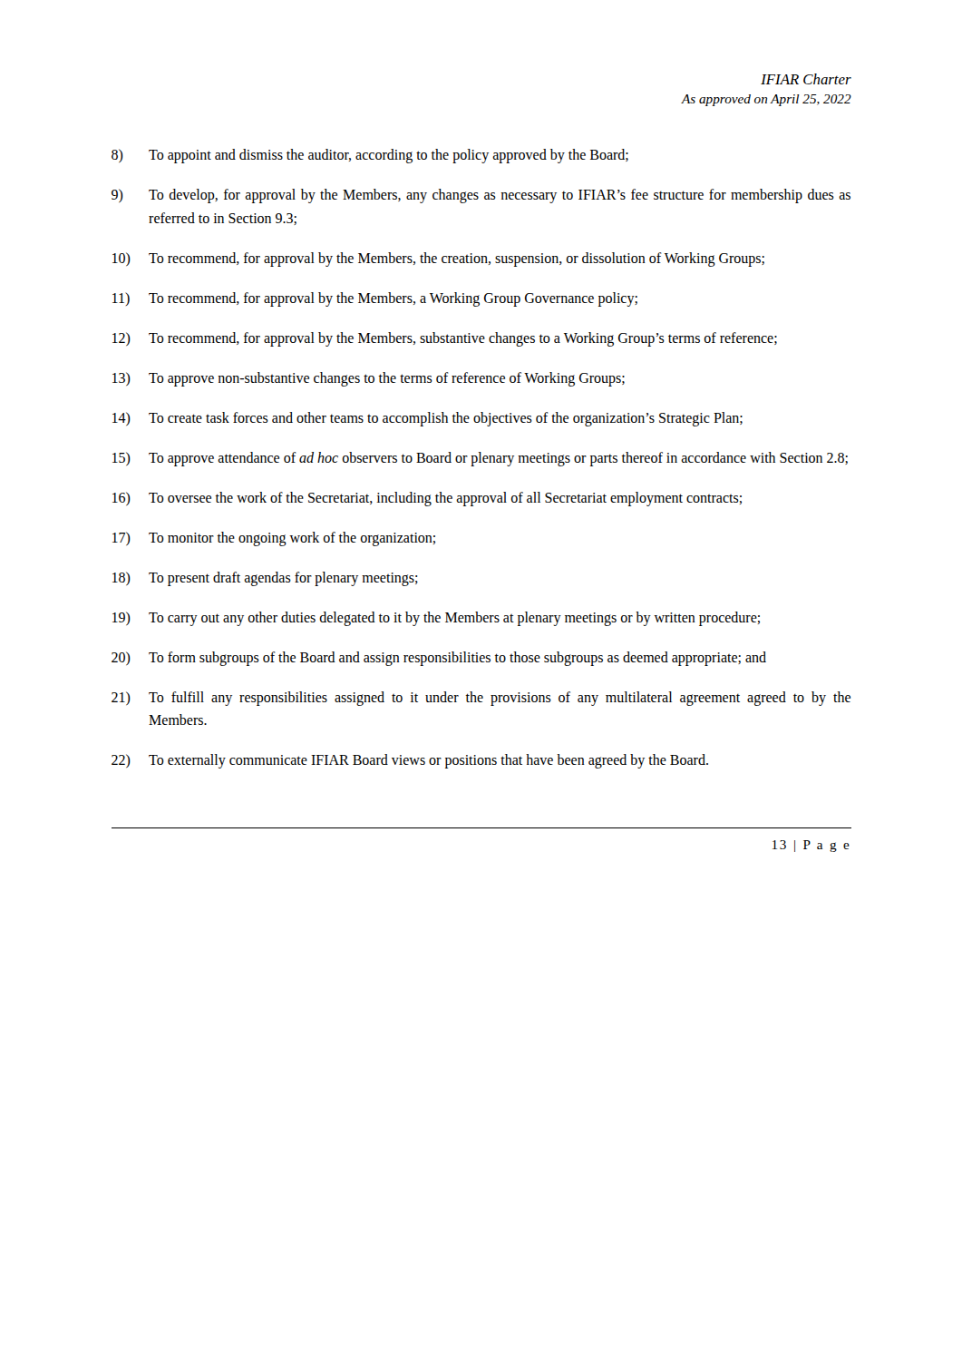IFIAR Charter
As approved on April 25, 2022
To appoint and dismiss the auditor, according to the policy approved by the Board;
To develop, for approval by the Members, any changes as necessary to IFIAR’s fee structure for membership dues as referred to in Section 9.3;
To recommend, for approval by the Members, the creation, suspension, or dissolution of Working Groups;
To recommend, for approval by the Members, a Working Group Governance policy;
To recommend, for approval by the Members, substantive changes to a Working Group’s terms of reference;
To approve non-substantive changes to the terms of reference of Working Groups;
To create task forces and other teams to accomplish the objectives of the organization’s Strategic Plan;
To approve attendance of ad hoc observers to Board or plenary meetings or parts thereof in accordance with Section 2.8;
To oversee the work of the Secretariat, including the approval of all Secretariat employment contracts;
To monitor the ongoing work of the organization;
To present draft agendas for plenary meetings;
To carry out any other duties delegated to it by the Members at plenary meetings or by written procedure;
To form subgroups of the Board and assign responsibilities to those subgroups as deemed appropriate; and
To fulfill any responsibilities assigned to it under the provisions of any multilateral agreement agreed to by the Members.
To externally communicate IFIAR Board views or positions that have been agreed by the Board.
13 | P a g e